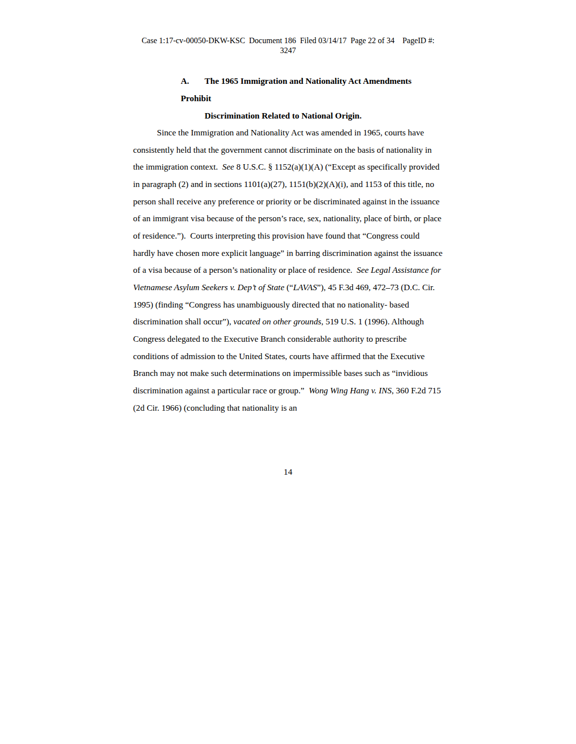Case 1:17-cv-00050-DKW-KSC Document 186 Filed 03/14/17 Page 22 of 34 PageID #: 3247
A. The 1965 Immigration and Nationality Act Amendments Prohibit Discrimination Related to National Origin.
Since the Immigration and Nationality Act was amended in 1965, courts have consistently held that the government cannot discriminate on the basis of nationality in the immigration context. See 8 U.S.C. § 1152(a)(1)(A) (“Except as specifically provided in paragraph (2) and in sections 1101(a)(27), 1151(b)(2)(A)(i), and 1153 of this title, no person shall receive any preference or priority or be discriminated against in the issuance of an immigrant visa because of the person’s race, sex, nationality, place of birth, or place of residence.”). Courts interpreting this provision have found that “Congress could hardly have chosen more explicit language” in barring discrimination against the issuance of a visa because of a person’s nationality or place of residence. See Legal Assistance for Vietnamese Asylum Seekers v. Dep’t of State (“LAVAS”), 45 F.3d 469, 472–73 (D.C. Cir. 1995) (finding “Congress has unambiguously directed that no nationality- based discrimination shall occur”), vacated on other grounds, 519 U.S. 1 (1996). Although Congress delegated to the Executive Branch considerable authority to prescribe conditions of admission to the United States, courts have affirmed that the Executive Branch may not make such determinations on impermissible bases such as “invidious discrimination against a particular race or group.” Wong Wing Hang v. INS, 360 F.2d 715 (2d Cir. 1966) (concluding that nationality is an
14